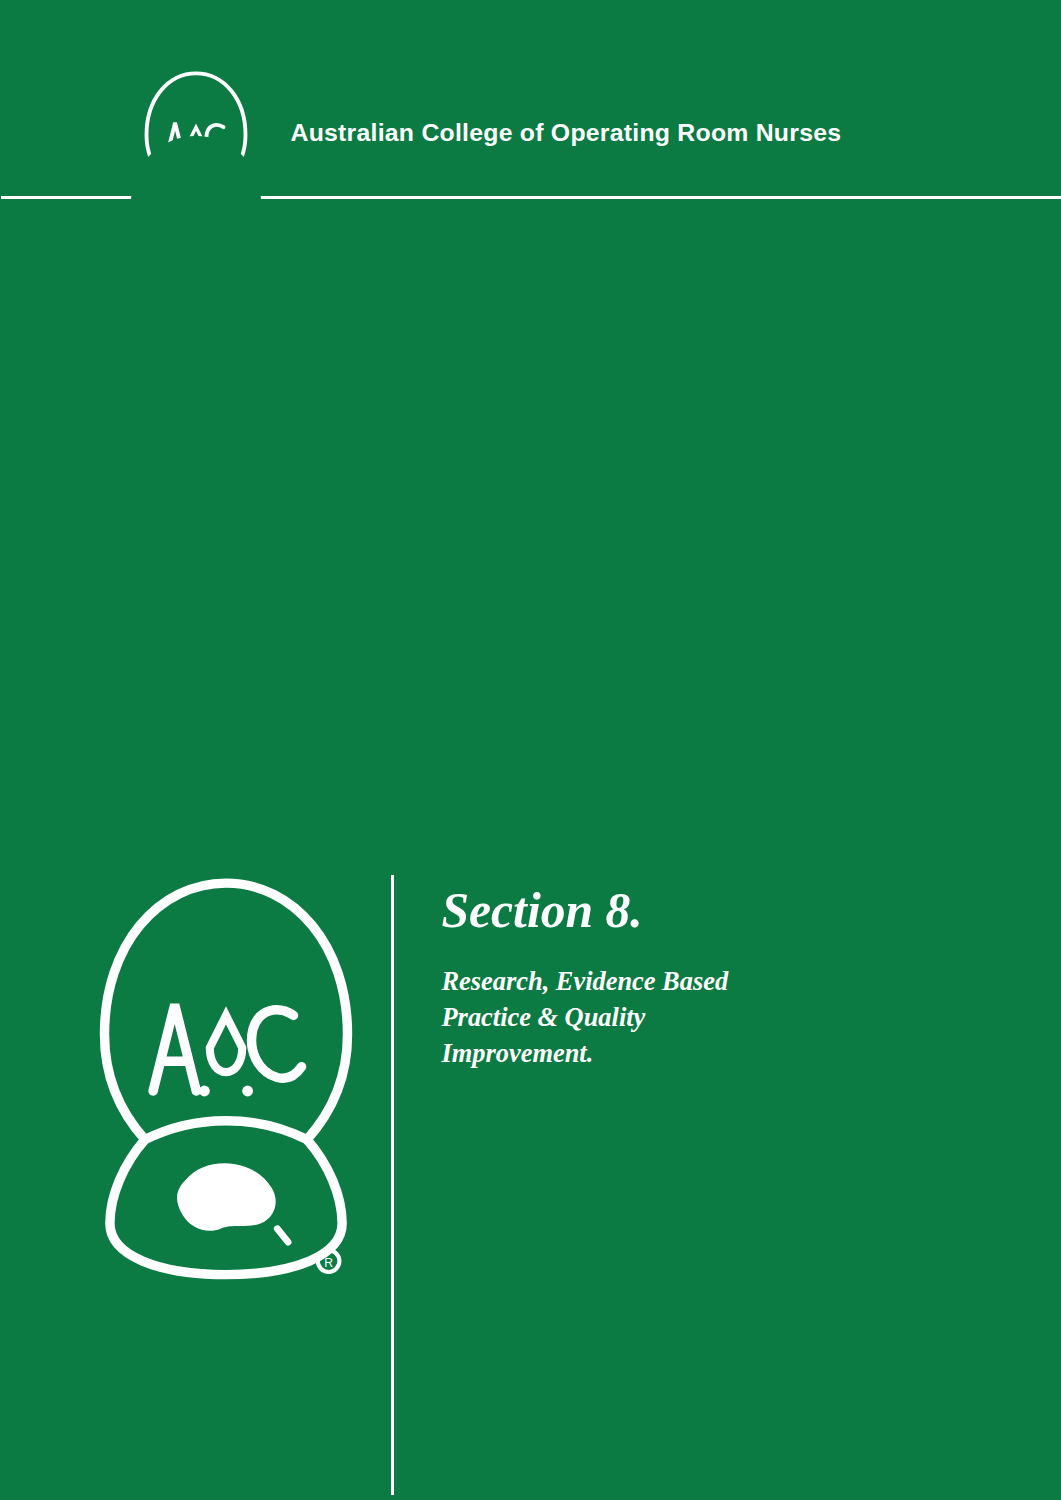R
Australian College of Operating Room Nurses
R
Section 8.
Research, Evidence Based Practice & Quality Improvement.